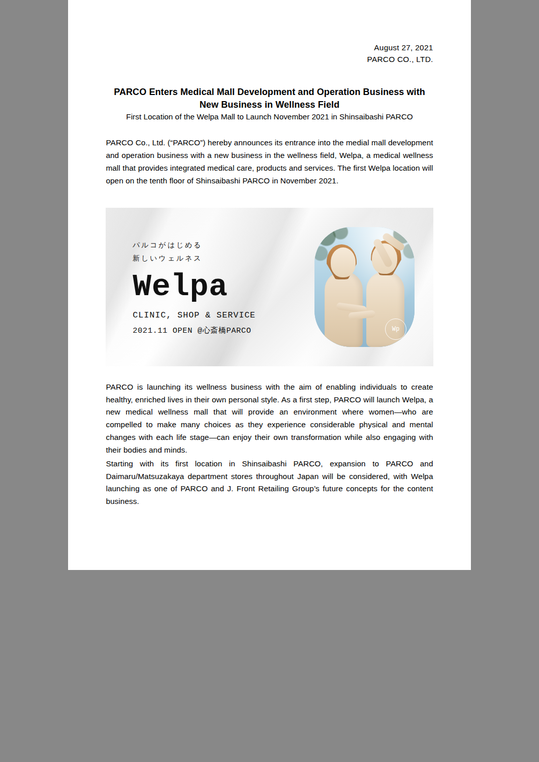August 27, 2021
PARCO CO., LTD.
PARCO Enters Medical Mall Development and Operation Business with New Business in Wellness Field
First Location of the Welpa Mall to Launch November 2021 in Shinsaibashi PARCO
PARCO Co., Ltd. (“PARCO”) hereby announces its entrance into the medial mall development and operation business with a new business in the wellness field, Welpa, a medical wellness mall that provides integrated medical care, products and services. The first Welpa location will open on the tenth floor of Shinsaibashi PARCO in November 2021.
パルコがはじめる
新しいウェルネス
Welpa
CLINIC, SHOP & SERVICE
2021.11 OPEN @心斎橋PARCO
Wp
PARCO is launching its wellness business with the aim of enabling individuals to create healthy, enriched lives in their own personal style. As a first step, PARCO will launch Welpa, a new medical wellness mall that will provide an environment where women—who are compelled to make many choices as they experience considerable physical and mental changes with each life stage—can enjoy their own transformation while also engaging with their bodies and minds.
Starting with its first location in Shinsaibashi PARCO, expansion to PARCO and Daimaru/Matsuzakaya department stores throughout Japan will be considered, with Welpa launching as one of PARCO and J. Front Retailing Group’s future concepts for the content business.